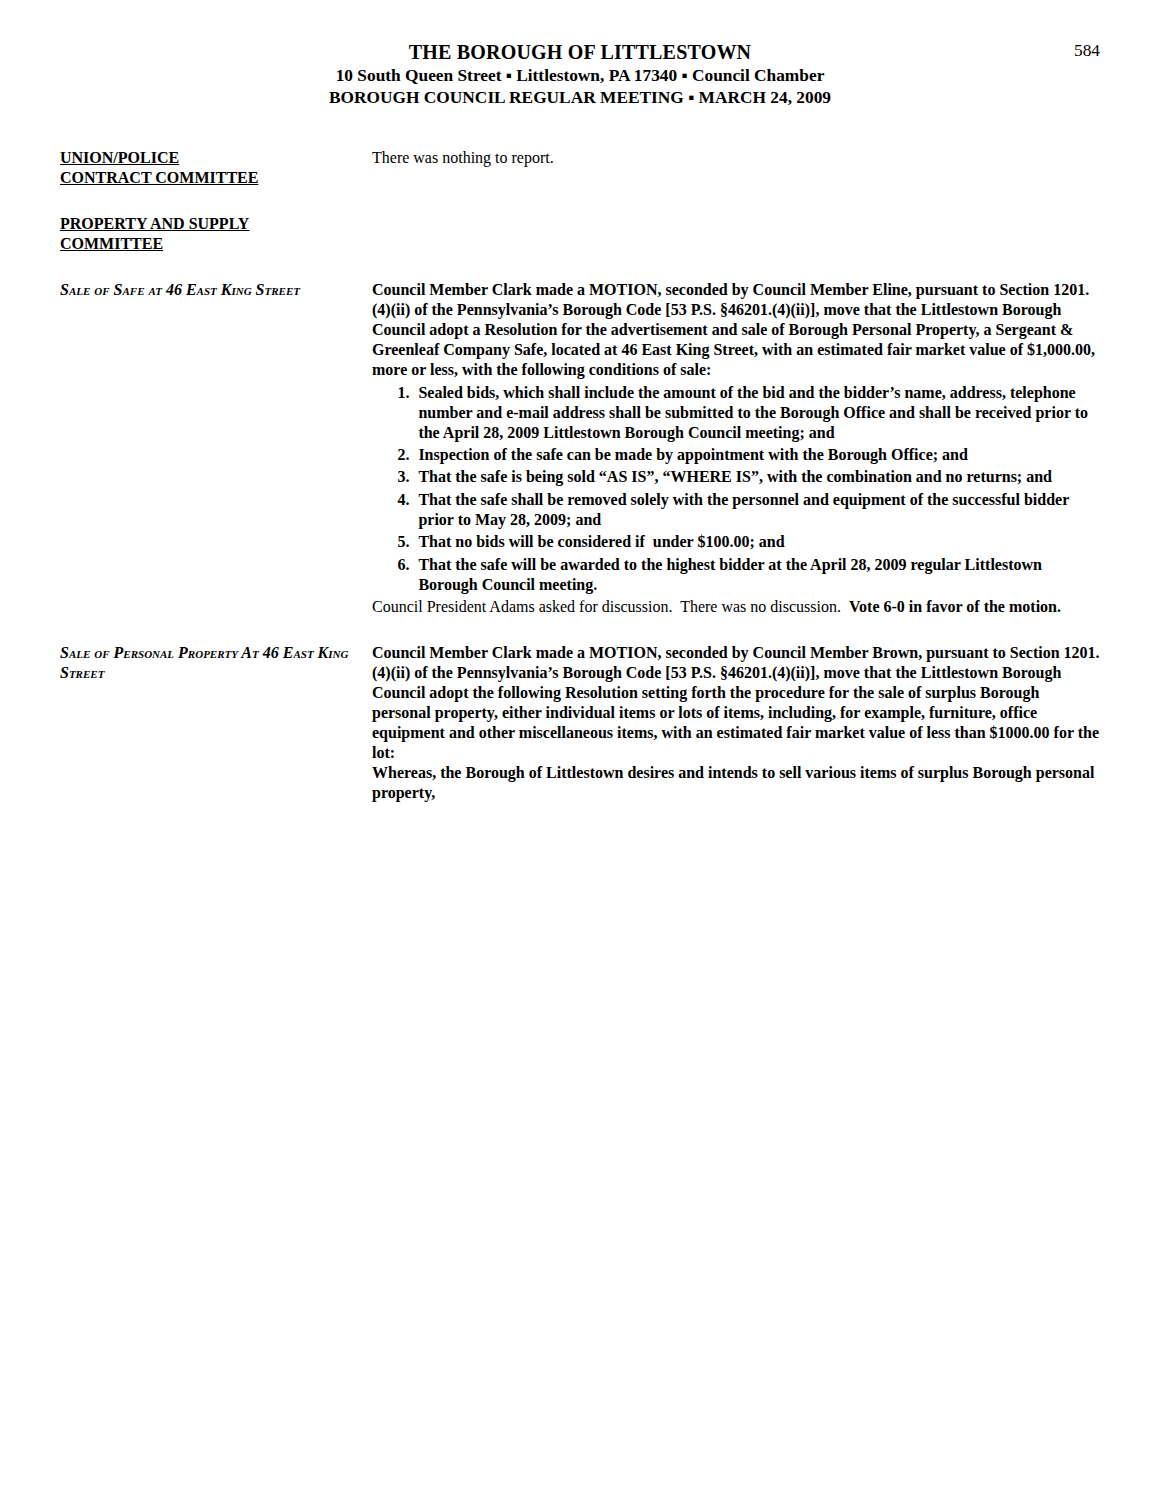584
THE BOROUGH OF LITTLESTOWN
10 South Queen Street ▪ Littlestown, PA 17340 ▪ Council Chamber
BOROUGH COUNCIL REGULAR MEETING ▪ MARCH 24, 2009
| UNION/POLICE CONTRACT COMMITTEE | There was nothing to report. |
| PROPERTY AND SUPPLY COMMITTEE | |
| Sale of Safe at 46 East King Street | Council Member Clark made a MOTION, seconded by Council Member Eline, pursuant to Section 1201.(4)(ii) of the Pennsylvania’s Borough Code [53 P.S. §46201.(4)(ii)], move that the Littlestown Borough Council adopt a Resolution for the advertisement and sale of Borough Personal Property, a Sergeant & Greenleaf Company Safe, located at 46 East King Street, with an estimated fair market value of $1,000.00, more or less, with the following conditions of sale: Sealed bids, which shall include the amount of the bid and the bidder’s name, address, telephone number and e-mail address shall be submitted to the Borough Office and shall be received prior to the April 28, 2009 Littlestown Borough Council meeting; and Inspection of the safe can be made by appointment with the Borough Office; and That the safe is being sold “AS IS”, “WHERE IS”, with the combination and no returns; and That the safe shall be removed solely with the personnel and equipment of the successful bidder prior to May 28, 2009; and That no bids will be considered if under $100.00; and That the safe will be awarded to the highest bidder at the April 28, 2009 regular Littlestown Borough Council meeting. Council President Adams asked for discussion. There was no discussion. Vote 6-0 in favor of the motion. |
| Sale of Personal Property At 46 East King Street | Council Member Clark made a MOTION, seconded by Council Member Brown, pursuant to Section 1201.(4)(ii) of the Pennsylvania’s Borough Code [53 P.S. §46201.(4)(ii)], move that the Littlestown Borough Council adopt the following Resolution setting forth the procedure for the sale of surplus Borough personal property, either individual items or lots of items, including, for example, furniture, office equipment and other miscellaneous items, with an estimated fair market value of less than $1000.00 for the lot: Whereas, the Borough of Littlestown desires and intends to sell various items of surplus Borough personal property, |